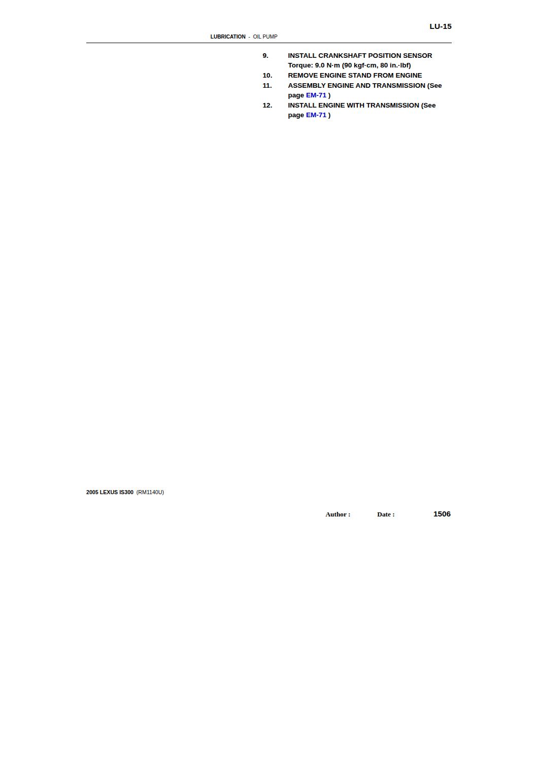LU-15
LUBRICATION-OIL PUMP
9. INSTALL CRANKSHAFT POSITION SENSOR Torque: 9.0 N·m (90 kgf·cm, 80 in.·lbf)
10. REMOVE ENGINE STAND FROM ENGINE
11. ASSEMBLY ENGINE AND TRANSMISSION (See page EM-71 )
12. INSTALL ENGINE WITH TRANSMISSION (See page EM-71 )
2005 LEXUS IS300(RM1140U)
Author : Date : 1506